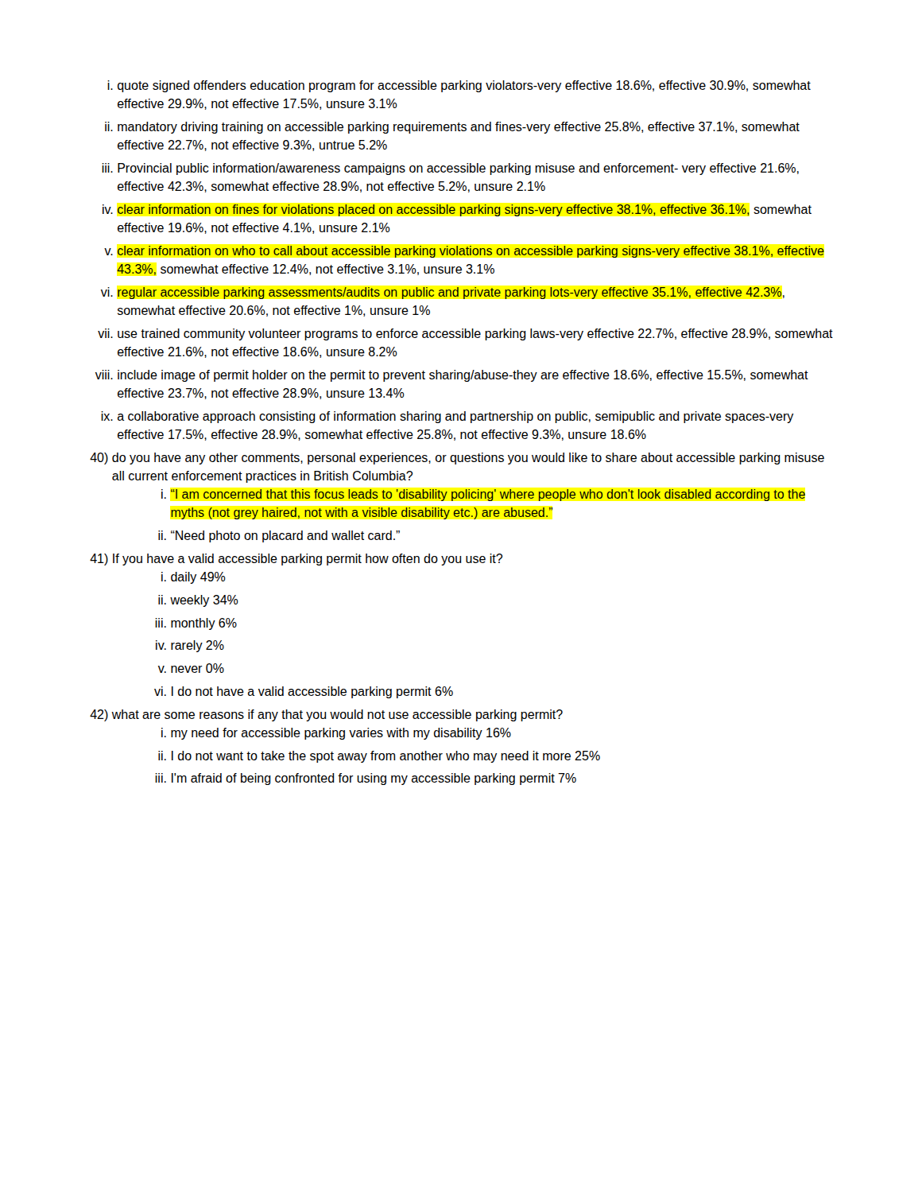quote signed offenders education program for accessible parking violators-very effective 18.6%, effective 30.9%, somewhat effective 29.9%, not effective 17.5%, unsure 3.1%
mandatory driving training on accessible parking requirements and fines-very effective 25.8%, effective 37.1%, somewhat effective 22.7%, not effective 9.3%, untrue 5.2%
Provincial public information/awareness campaigns on accessible parking misuse and enforcement- very effective 21.6%, effective 42.3%, somewhat effective 28.9%, not effective 5.2%, unsure 2.1%
clear information on fines for violations placed on accessible parking signs-very effective 38.1%, effective 36.1%, somewhat effective 19.6%, not effective 4.1%, unsure 2.1%
clear information on who to call about accessible parking violations on accessible parking signs-very effective 38.1%, effective 43.3%, somewhat effective 12.4%, not effective 3.1%, unsure 3.1%
regular accessible parking assessments/audits on public and private parking lots-very effective 35.1%, effective 42.3%, somewhat effective 20.6%, not effective 1%, unsure 1%
use trained community volunteer programs to enforce accessible parking laws-very effective 22.7%, effective 28.9%, somewhat effective 21.6%, not effective 18.6%, unsure 8.2%
include image of permit holder on the permit to prevent sharing/abuse-they are effective 18.6%, effective 15.5%, somewhat effective 23.7%, not effective 28.9%, unsure 13.4%
a collaborative approach consisting of information sharing and partnership on public, semipublic and private spaces-very effective 17.5%, effective 28.9%, somewhat effective 25.8%, not effective 9.3%, unsure 18.6%
do you have any other comments, personal experiences, or questions you would like to share about accessible parking misuse all current enforcement practices in British Columbia?
“I am concerned that this focus leads to 'disability policing' where people who don't look disabled according to the myths (not grey haired, not with a visible disability etc.) are abused.”
“Need photo on placard and wallet card.”
If you have a valid accessible parking permit how often do you use it?
daily 49%
weekly 34%
monthly 6%
rarely 2%
never 0%
I do not have a valid accessible parking permit 6%
what are some reasons if any that you would not use accessible parking permit?
my need for accessible parking varies with my disability 16%
I do not want to take the spot away from another who may need it more 25%
I'm afraid of being confronted for using my accessible parking permit 7%